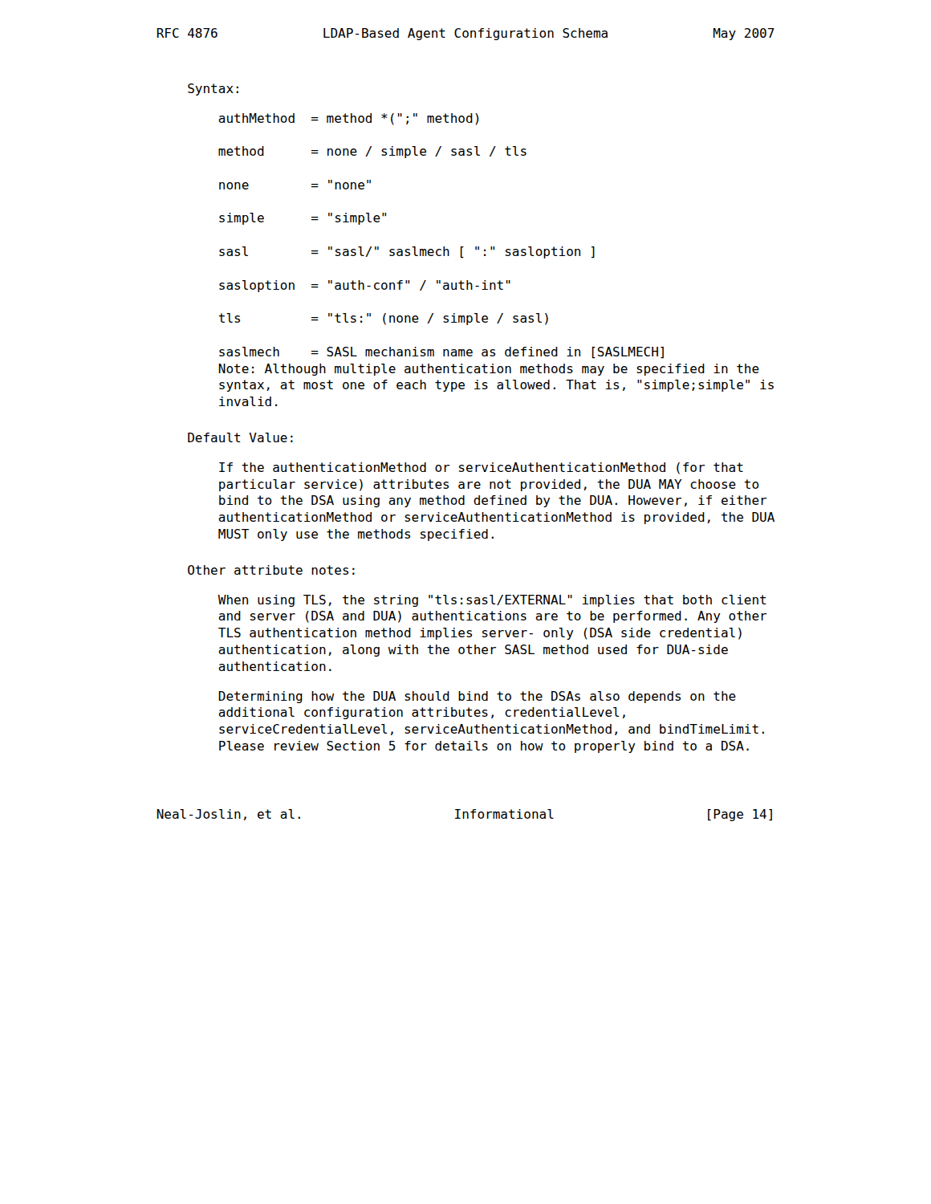RFC 4876 LDAP-Based Agent Configuration Schema May 2007
Syntax:
authMethod  = method *(";" method)

method      = none / simple / sasl / tls

none        = "none"

simple      = "simple"

sasl        = "sasl/" saslmech [ ":" sasloption ]

sasloption  = "auth-conf" / "auth-int"

tls         = "tls:" (none / simple / sasl)

saslmech    = SASL mechanism name as defined in [SASLMECH]
Note: Although multiple authentication methods may be specified in the syntax, at most one of each type is allowed. That is, "simple;simple" is invalid.
Default Value:
If the authenticationMethod or serviceAuthenticationMethod (for that particular service) attributes are not provided, the DUA MAY choose to bind to the DSA using any method defined by the DUA. However, if either authenticationMethod or serviceAuthenticationMethod is provided, the DUA MUST only use the methods specified.
Other attribute notes:
When using TLS, the string "tls:sasl/EXTERNAL" implies that both client and server (DSA and DUA) authentications are to be performed. Any other TLS authentication method implies server- only (DSA side credential) authentication, along with the other SASL method used for DUA-side authentication.
Determining how the DUA should bind to the DSAs also depends on the additional configuration attributes, credentialLevel, serviceCredentialLevel, serviceAuthenticationMethod, and bindTimeLimit. Please review Section 5 for details on how to properly bind to a DSA.
Neal-Joslin, et al. Informational [Page 14]